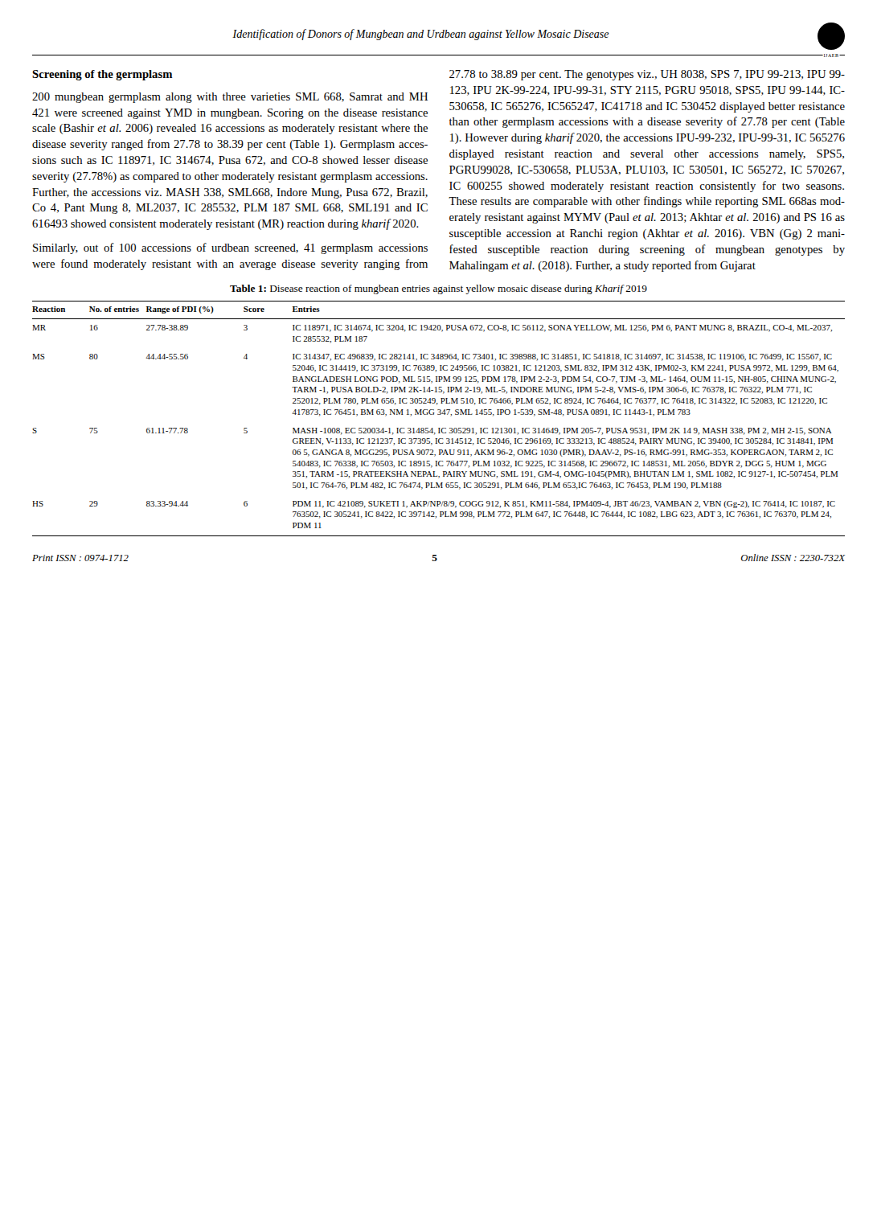Identification of Donors of Mungbean and Urdbean against Yellow Mosaic Disease
Screening of the germplasm
200 mungbean germplasm along with three varieties SML 668, Samrat and MH 421 were screened against YMD in mungbean. Scoring on the disease resistance scale (Bashir et al. 2006) revealed 16 accessions as moderately resistant where the disease severity ranged from 27.78 to 38.39 per cent (Table 1). Germplasm accessions such as IC 118971, IC 314674, Pusa 672, and CO-8 showed lesser disease severity (27.78%) as compared to other moderately resistant germplasm accessions. Further, the accessions viz. MASH 338, SML668, Indore Mung, Pusa 672, Brazil, Co 4, Pant Mung 8, ML2037, IC 285532, PLM 187 SML 668, SML191 and IC 616493 showed consistent moderately resistant (MR) reaction during kharif 2020.
Similarly, out of 100 accessions of urdbean screened, 41 germplasm accessions were found moderately resistant with an average disease severity ranging from 27.78 to 38.89 per cent. The genotypes viz., UH 8038, SPS 7, IPU 99-213, IPU 99-123, IPU 2K-99-224, IPU-99-31, STY 2115, PGRU 95018, SPS5, IPU 99-144, IC- 530658, IC 565276, IC565247, IC41718 and IC 530452 displayed better resistance than other germplasm accessions with a disease severity of 27.78 per cent (Table 1). However during kharif 2020, the accessions IPU-99-232, IPU-99-31, IC 565276 displayed resistant reaction and several other accessions namely, SPS5, PGRU99028, IC-530658, PLU53A, PLU103, IC 530501, IC 565272, IC 570267, IC 600255 showed moderately resistant reaction consistently for two seasons. These results are comparable with other findings while reporting SML 668as moderately resistant against MYMV (Paul et al. 2013; Akhtar et al. 2016) and PS 16 as susceptible accession at Ranchi region (Akhtar et al. 2016). VBN (Gg) 2 manifested susceptible reaction during screening of mungbean genotypes by Mahalingam et al. (2018). Further, a study reported from Gujarat
Table 1: Disease reaction of mungbean entries against yellow mosaic disease during Kharif 2019
| Reaction | No. of entries | Range of PDI (%) | Score | Entries |
| --- | --- | --- | --- | --- |
| MR | 16 | 27.78-38.89 | 3 | IC 118971, IC 314674, IC 3204, IC 19420, PUSA 672, CO-8, IC 56112, SONA YELLOW, ML 1256, PM 6, PANT MUNG 8, BRAZIL, CO-4, ML-2037, IC 285532, PLM 187 |
| MS | 80 | 44.44-55.56 | 4 | IC 314347, EC 496839, IC 282141, IC 348964, IC 73401, IC 398988, IC 314851, IC 541818, IC 314697, IC 314538, IC 119106, IC 76499, IC 15567, IC 52046, IC 314419, IC 373199, IC 76389, IC 249566, IC 103821, IC 121203, SML 832, IPM 312 43K, IPM02-3, KM 2241, PUSA 9972, ML 1299, BM 64, BANGLADESH LONG POD, ML 515, IPM 99 125, PDM 178, IPM 2-2-3, PDM 54, CO-7, TJM -3, ML- 1464, OUM 11-15, NH-805, CHINA MUNG-2, TARM -1, PUSA BOLD-2, IPM 2K-14-15, IPM 2-19, ML-5, INDORE MUNG, IPM 5-2-8, VMS-6, IPM 306-6, IC 76378, IC 76322, PLM 771, IC 252012, PLM 780, PLM 656, IC 305249, PLM 510, IC 76466, PLM 652, IC 8924, IC 76464, IC 76377, IC 76418, IC 314322, IC 52083, IC 121220, IC 417873, IC 76451, BM 63, NM 1, MGG 347, SML 1455, IPO 1-539, SM-48, PUSA 0891, IC 11443-1, PLM 783 |
| S | 75 | 61.11-77.78 | 5 | MASH -1008, EC 520034-1, IC 314854, IC 305291, IC 121301, IC 314649, IPM 205-7, PUSA 9531, IPM 2K 14 9, MASH 338, PM 2, MH 2-15, SONA GREEN, V-1133, IC 121237, IC 37395, IC 314512, IC 52046, IC 296169, IC 333213, IC 488524, PAIRY MUNG, IC 39400, IC 305284, IC 314841, IPM 06 5, GANGA 8, MGG295, PUSA 9072, PAU 911, AKM 96-2, OMG 1030 (PMR), DAAV-2, PS-16, RMG-991, RMG-353, KOPERGAON, TARM 2, IC 540483, IC 76338, IC 76503, IC 18915, IC 76477, PLM 1032, IC 9225, IC 314568, IC 296672, IC 148531, ML 2056, BDYR 2, DGG 5, HUM 1, MGG 351, TARM -15, PRATEEKSHA NEPAL, PAIRY MUNG, SML 191, GM-4, OMG-1045(PMR), BHUTAN LM 1, SML 1082, IC 9127-1, IC-507454, PLM 501, IC 764-76, PLM 482, IC 76474, PLM 655, IC 305291, PLM 646, PLM 653,IC 76463, IC 76453, PLM 190, PLM188 |
| HS | 29 | 83.33-94.44 | 6 | PDM 11, IC 421089, SUKETI 1, AKP/NP/8/9, COGG 912, K 851, KM11-584, IPM409-4, JBT 46/23, VAMBAN 2, VBN (Gg-2), IC 76414, IC 10187, IC 763502, IC 305241, IC 8422, IC 397142, PLM 998, PLM 772, PLM 647, IC 76448, IC 76444, IC 1082, LBG 623, ADT 3, IC 76361, IC 76370, PLM 24, PDM 11 |
Print ISSN : 0974-1712
5
Online ISSN : 2230-732X